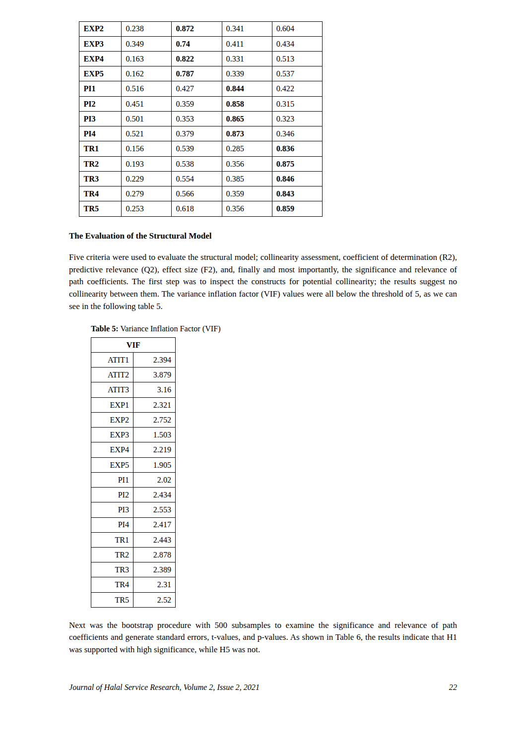| EXP2 | 0.238 | 0.872 | 0.341 | 0.604 |
| EXP3 | 0.349 | 0.74 | 0.411 | 0.434 |
| EXP4 | 0.163 | 0.822 | 0.331 | 0.513 |
| EXP5 | 0.162 | 0.787 | 0.339 | 0.537 |
| PI1 | 0.516 | 0.427 | 0.844 | 0.422 |
| PI2 | 0.451 | 0.359 | 0.858 | 0.315 |
| PI3 | 0.501 | 0.353 | 0.865 | 0.323 |
| PI4 | 0.521 | 0.379 | 0.873 | 0.346 |
| TR1 | 0.156 | 0.539 | 0.285 | 0.836 |
| TR2 | 0.193 | 0.538 | 0.356 | 0.875 |
| TR3 | 0.229 | 0.554 | 0.385 | 0.846 |
| TR4 | 0.279 | 0.566 | 0.359 | 0.843 |
| TR5 | 0.253 | 0.618 | 0.356 | 0.859 |
The Evaluation of the Structural Model
Five criteria were used to evaluate the structural model; collinearity assessment, coefficient of determination (R2), predictive relevance (Q2), effect size (F2), and, finally and most importantly, the significance and relevance of path coefficients. The first step was to inspect the constructs for potential collinearity; the results suggest no collinearity between them. The variance inflation factor (VIF) values were all below the threshold of 5, as we can see in the following table 5.
Table 5: Variance Inflation Factor (VIF)
| VIF |
| --- |
| ATIT1 | 2.394 |
| ATIT2 | 3.879 |
| ATIT3 | 3.16 |
| EXP1 | 2.321 |
| EXP2 | 2.752 |
| EXP3 | 1.503 |
| EXP4 | 2.219 |
| EXP5 | 1.905 |
| PI1 | 2.02 |
| PI2 | 2.434 |
| PI3 | 2.553 |
| PI4 | 2.417 |
| TR1 | 2.443 |
| TR2 | 2.878 |
| TR3 | 2.389 |
| TR4 | 2.31 |
| TR5 | 2.52 |
Next was the bootstrap procedure with 500 subsamples to examine the significance and relevance of path coefficients and generate standard errors, t-values, and p-values. As shown in Table 6, the results indicate that H1 was supported with high significance, while H5 was not.
Journal of Halal Service Research, Volume 2, Issue 2, 2021 22